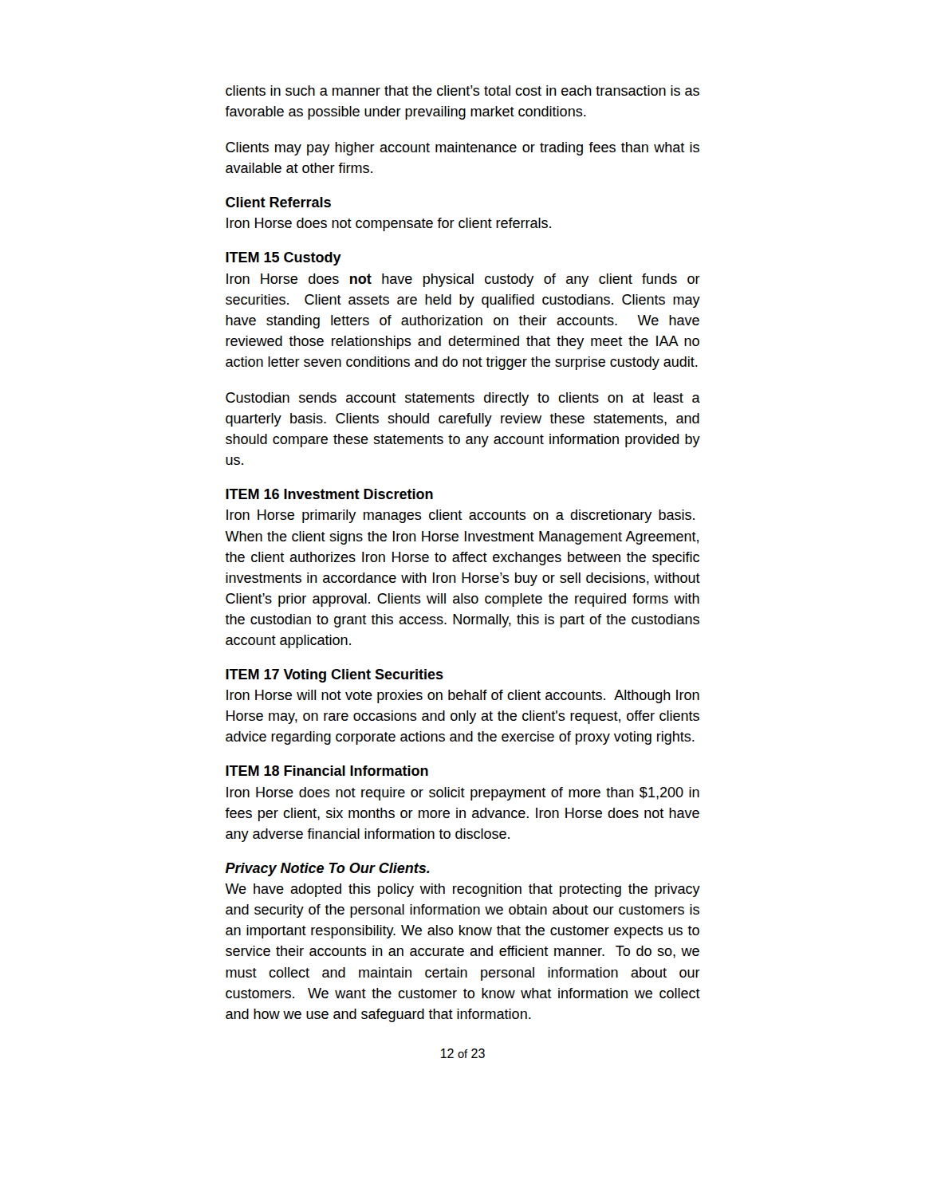clients in such a manner that the client’s total cost in each transaction is as favorable as possible under prevailing market conditions.
Clients may pay higher account maintenance or trading fees than what is available at other firms.
Client Referrals
Iron Horse does not compensate for client referrals.
ITEM 15 Custody
Iron Horse does not have physical custody of any client funds or securities. Client assets are held by qualified custodians. Clients may have standing letters of authorization on their accounts. We have reviewed those relationships and determined that they meet the IAA no action letter seven conditions and do not trigger the surprise custody audit.
Custodian sends account statements directly to clients on at least a quarterly basis. Clients should carefully review these statements, and should compare these statements to any account information provided by us.
ITEM 16 Investment Discretion
Iron Horse primarily manages client accounts on a discretionary basis. When the client signs the Iron Horse Investment Management Agreement, the client authorizes Iron Horse to affect exchanges between the specific investments in accordance with Iron Horse’s buy or sell decisions, without Client’s prior approval. Clients will also complete the required forms with the custodian to grant this access. Normally, this is part of the custodians account application.
ITEM 17 Voting Client Securities
Iron Horse will not vote proxies on behalf of client accounts. Although Iron Horse may, on rare occasions and only at the client's request, offer clients advice regarding corporate actions and the exercise of proxy voting rights.
ITEM 18 Financial Information
Iron Horse does not require or solicit prepayment of more than $1,200 in fees per client, six months or more in advance. Iron Horse does not have any adverse financial information to disclose.
Privacy Notice To Our Clients.
We have adopted this policy with recognition that protecting the privacy and security of the personal information we obtain about our customers is an important responsibility. We also know that the customer expects us to service their accounts in an accurate and efficient manner. To do so, we must collect and maintain certain personal information about our customers. We want the customer to know what information we collect and how we use and safeguard that information.
12 of 23